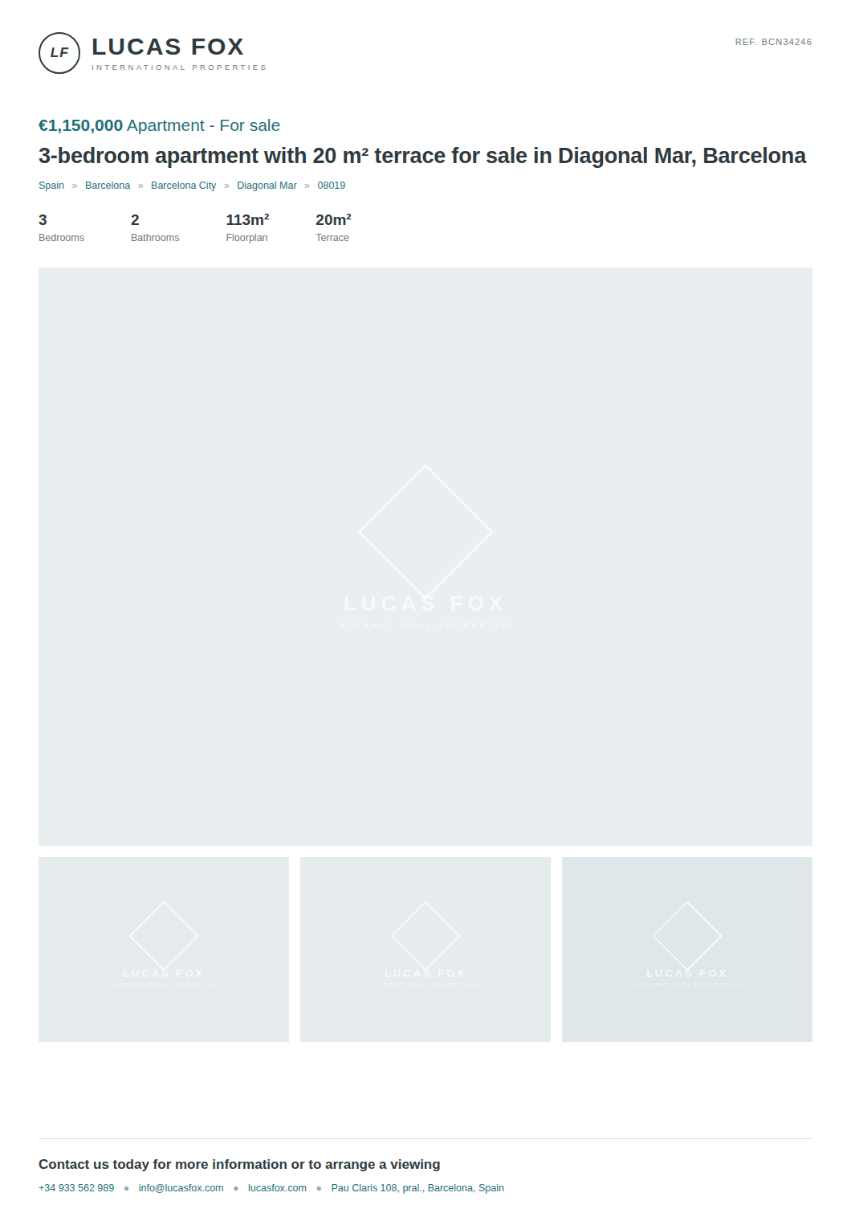LF
LUCAS FOX
International Properties
REF. BCN34246
€1,150,000 Apartment - For sale
3-bedroom apartment with 20 m² terrace for sale in Diagonal Mar, Barcelona
Spain » Barcelona » Barcelona City » Diagonal Mar » 08019
3
Bedrooms
2
Bathrooms
113m²
Floorplan
20m²
Terrace
LUCAS FOX
INTERNATIONAL PROPERTIES
LUCAS FOX
INTERNATIONAL PROPERTIES
LUCAS FOX
INTERNATIONAL PROPERTIES
LUCAS FOX
INTERNATIONAL PROPERTIES
Contact us today for more information or to arrange a viewing
+34 933 562 989 ● info@lucasfox.com ● lucasfox.com ● Pau Claris 108, pral., Barcelona, Spain